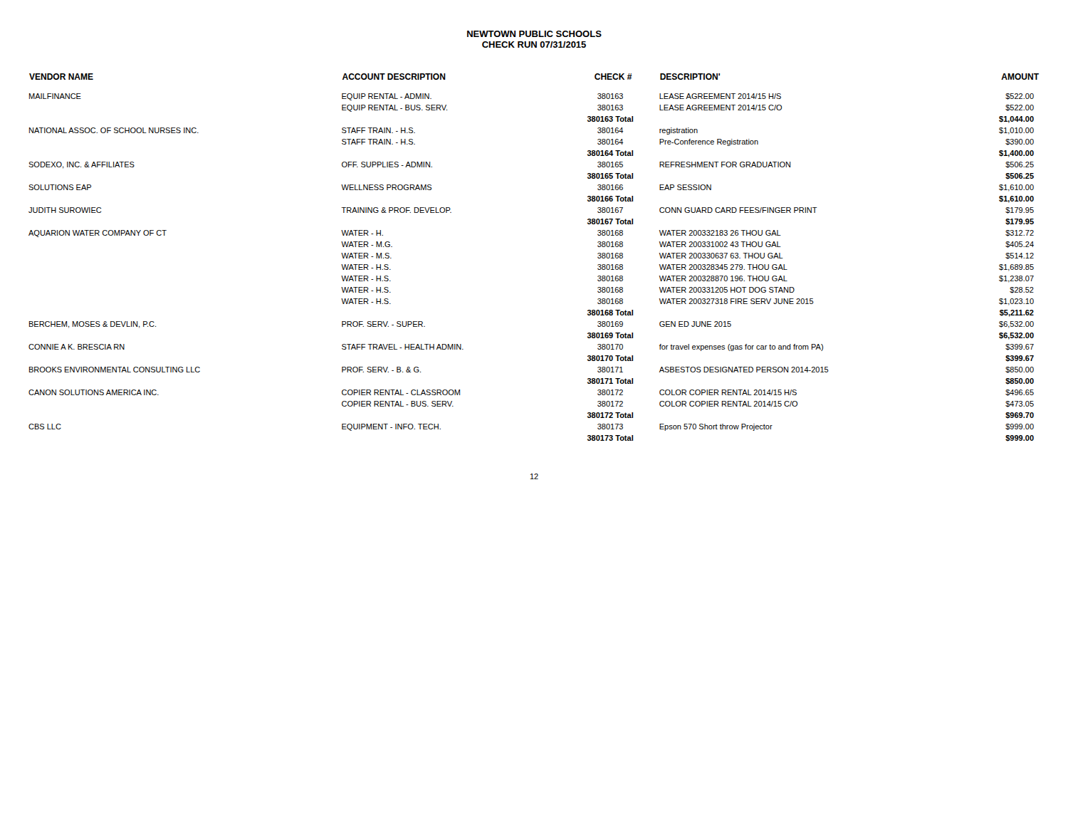NEWTOWN PUBLIC SCHOOLS
CHECK RUN 07/31/2015
| VENDOR NAME | ACCOUNT DESCRIPTION | CHECK # | DESCRIPTION' | AMOUNT |
| --- | --- | --- | --- | --- |
| MAILFINANCE | EQUIP RENTAL - ADMIN. | 380163 | LEASE AGREEMENT 2014/15 H/S | $522.00 |
| | EQUIP RENTAL - BUS. SERV. | 380163 | LEASE AGREEMENT 2014/15 C/O | $522.00 |
| | | 380163 Total | | $1,044.00 |
| NATIONAL ASSOC. OF SCHOOL NURSES INC. | STAFF TRAIN. - H.S. | 380164 | registration | $1,010.00 |
| | STAFF TRAIN. - H.S. | 380164 | Pre-Conference Registration | $390.00 |
| | | 380164 Total | | $1,400.00 |
| SODEXO, INC. & AFFILIATES | OFF. SUPPLIES - ADMIN. | 380165 | REFRESHMENT FOR GRADUATION | $506.25 |
| | | 380165 Total | | $506.25 |
| SOLUTIONS EAP | WELLNESS PROGRAMS | 380166 | EAP SESSION | $1,610.00 |
| | | 380166 Total | | $1,610.00 |
| JUDITH SUROWIEC | TRAINING & PROF. DEVELOP. | 380167 | CONN GUARD CARD FEES/FINGER PRINT | $179.95 |
| | | 380167 Total | | $179.95 |
| AQUARION WATER COMPANY OF CT | WATER - H. | 380168 | WATER 200332183 26 THOU GAL | $312.72 |
| | WATER - M.G. | 380168 | WATER 200331002 43 THOU GAL | $405.24 |
| | WATER - M.S. | 380168 | WATER 200330637 63. THOU GAL | $514.12 |
| | WATER - H.S. | 380168 | WATER 200328345 279. THOU GAL | $1,689.85 |
| | WATER - H.S. | 380168 | WATER 200328870 196. THOU GAL | $1,238.07 |
| | WATER - H.S. | 380168 | WATER 200331205 HOT DOG STAND | $28.52 |
| | WATER - H.S. | 380168 | WATER 200327318 FIRE SERV JUNE 2015 | $1,023.10 |
| | | 380168 Total | | $5,211.62 |
| BERCHEM, MOSES & DEVLIN, P.C. | PROF. SERV. - SUPER. | 380169 | GEN ED JUNE 2015 | $6,532.00 |
| | | 380169 Total | | $6,532.00 |
| CONNIE A K. BRESCIA RN | STAFF TRAVEL - HEALTH ADMIN. | 380170 | for travel expenses (gas for car to and from PA) | $399.67 |
| | | 380170 Total | | $399.67 |
| BROOKS ENVIRONMENTAL CONSULTING LLC | PROF. SERV. - B. & G. | 380171 | ASBESTOS DESIGNATED PERSON 2014-2015 | $850.00 |
| | | 380171 Total | | $850.00 |
| CANON SOLUTIONS AMERICA INC. | COPIER RENTAL - CLASSROOM | 380172 | COLOR COPIER RENTAL 2014/15 H/S | $496.65 |
| | COPIER RENTAL - BUS. SERV. | 380172 | COLOR COPIER RENTAL 2014/15 C/O | $473.05 |
| | | 380172 Total | | $969.70 |
| CBS LLC | EQUIPMENT - INFO. TECH. | 380173 | Epson 570 Short throw Projector | $999.00 |
| | | 380173 Total | | $999.00 |
12